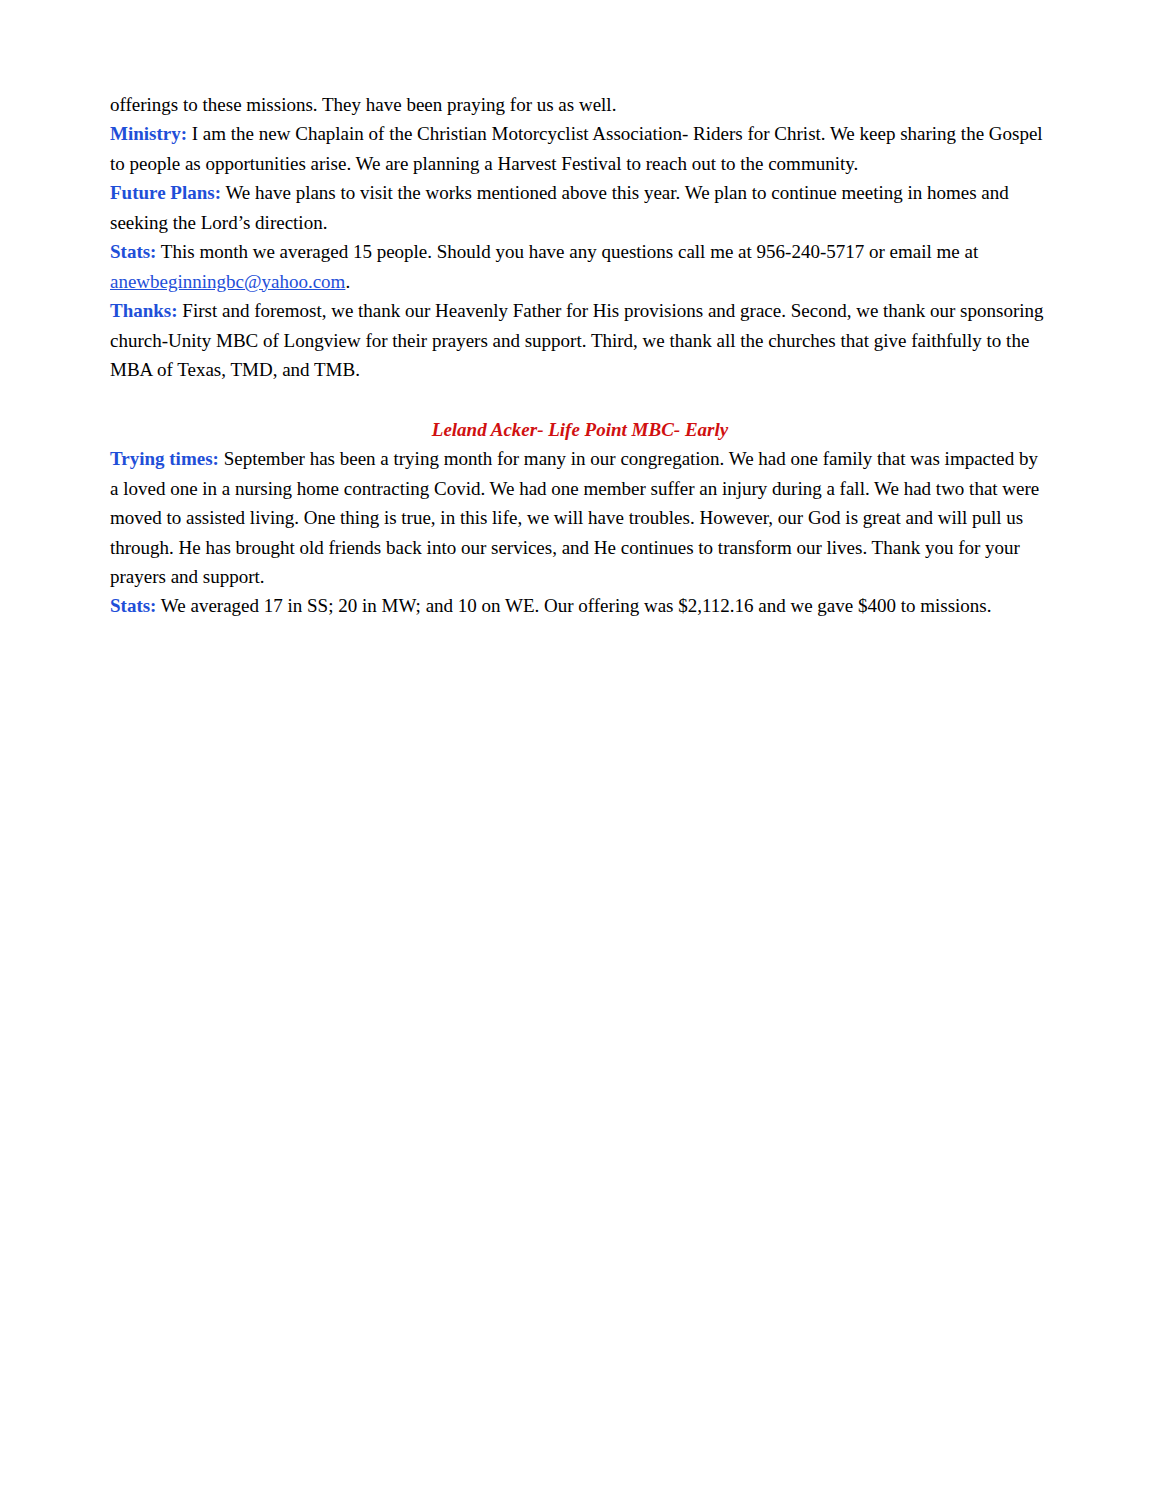offerings to these missions. They have been praying for us as well.
Ministry: I am the new Chaplain of the Christian Motorcyclist Association- Riders for Christ. We keep sharing the Gospel to people as opportunities arise. We are planning a Harvest Festival to reach out to the community.
Future Plans: We have plans to visit the works mentioned above this year. We plan to continue meeting in homes and seeking the Lord’s direction.
Stats: This month we averaged 15 people. Should you have any questions call me at 956-240-5717 or email me at anewbeginningbc@yahoo.com.
Thanks: First and foremost, we thank our Heavenly Father for His provisions and grace. Second, we thank our sponsoring church-Unity MBC of Longview for their prayers and support. Third, we thank all the churches that give faithfully to the MBA of Texas, TMD, and TMB.
Leland Acker- Life Point MBC- Early
Trying times: September has been a trying month for many in our congregation. We had one family that was impacted by a loved one in a nursing home contracting Covid. We had one member suffer an injury during a fall. We had two that were moved to assisted living. One thing is true, in this life, we will have troubles. However, our God is great and will pull us through. He has brought old friends back into our services, and He continues to transform our lives. Thank you for your prayers and support.
Stats: We averaged 17 in SS; 20 in MW; and 10 on WE. Our offering was $2,112.16 and we gave $400 to missions.